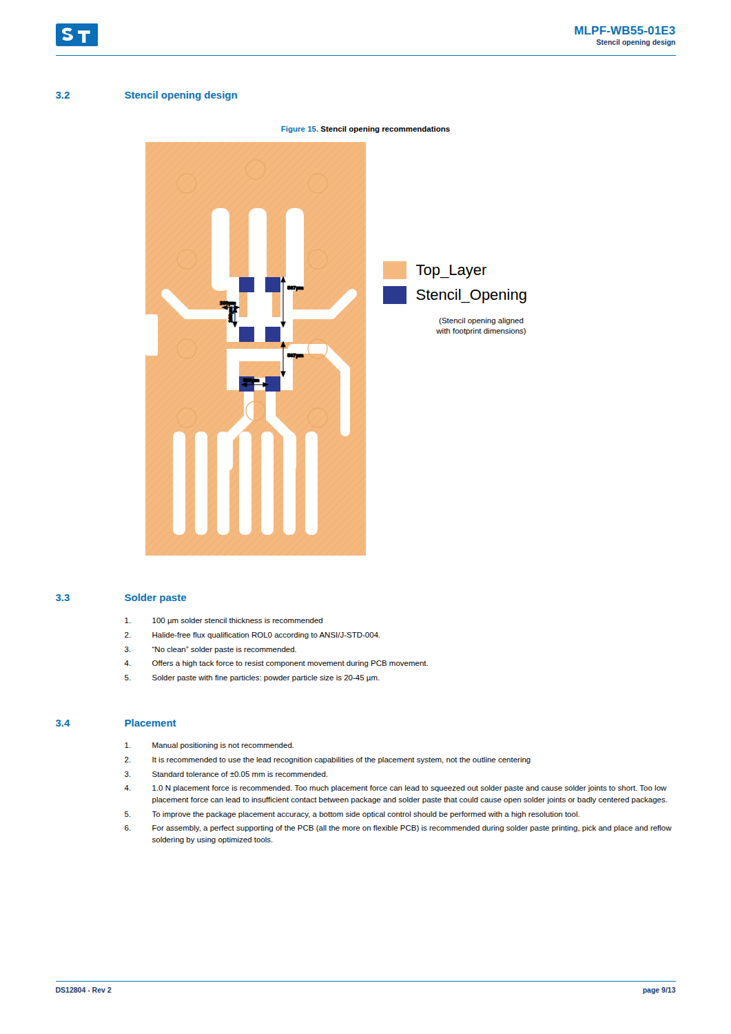MLPF-WB55-01E3
Stencil opening design
3.2
Stencil opening design
Figure 15. Stencil opening recommendations
587µm 200µm 200µm 587µm 500µm
Top_Layer
Stencil_Opening
(Stencil opening aligned
with footprint dimensions)
3.3
Solder paste
100 µm solder stencil thickness is recommended
Halide-free flux qualification ROL0 according to ANSI/J-STD-004.
“No clean” solder paste is recommended.
Offers a high tack force to resist component movement during PCB movement.
Solder paste with fine particles: powder particle size is 20-45 µm.
3.4
Placement
Manual positioning is not recommended.
It is recommended to use the lead recognition capabilities of the placement system, not the outline centering
Standard tolerance of ±0.05 mm is recommended.
1.0 N placement force is recommended. Too much placement force can lead to squeezed out solder paste and cause solder joints to short. Too low placement force can lead to insufficient contact between package and solder paste that could cause open solder joints or badly centered packages.
To improve the package placement accuracy, a bottom side optical control should be performed with a high resolution tool.
For assembly, a perfect supporting of the PCB (all the more on flexible PCB) is recommended during solder paste printing, pick and place and reflow soldering by using optimized tools.
DS12804 - Rev 2
page 9/13